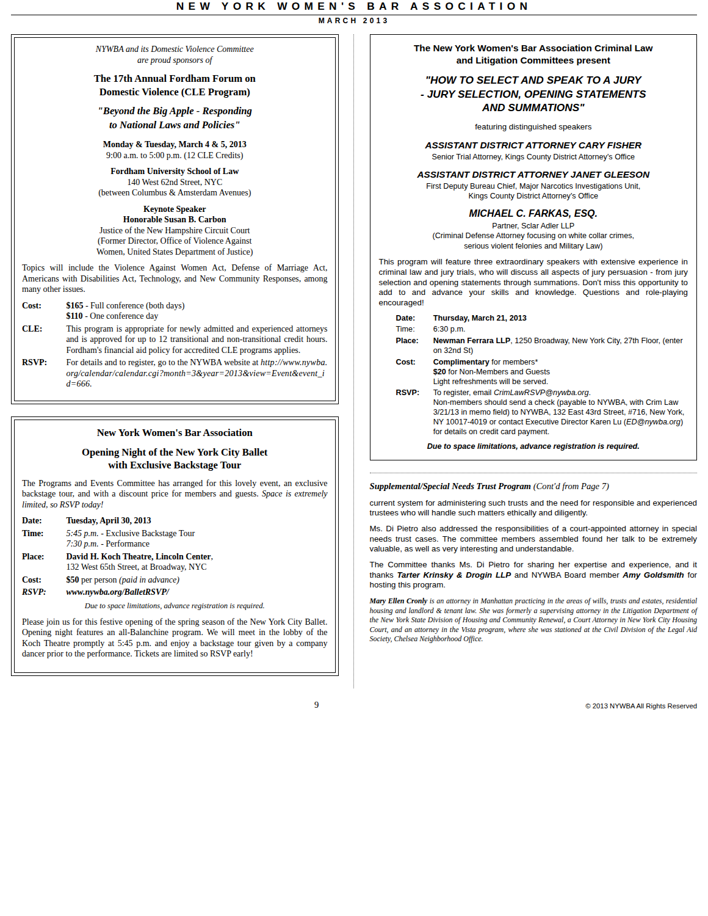NEW YORK WOMEN'S BAR ASSOCIATION
MARCH 2013
NYWBA and its Domestic Violence Committee
are proud sponsors of
The 17th Annual Fordham Forum on
Domestic Violence (CLE Program)
"Beyond the Big Apple - Responding
to National Laws and Policies"
Monday & Tuesday, March 4 & 5, 2013
9:00 a.m. to 5:00 p.m. (12 CLE Credits)
Fordham University School of Law
140 West 62nd Street, NYC
(between Columbus & Amsterdam Avenues)
Keynote Speaker
Honorable Susan B. Carbon
Justice of the New Hampshire Circuit Court
(Former Director, Office of Violence Against
Women, United States Department of Justice)
Topics will include the Violence Against Women Act, Defense of Marriage Act, Americans with Disabilities Act, Technology, and New Community Responses, among many other issues.
Cost:
$165 - Full conference (both days)
$110 - One conference day
CLE:
This program is appropriate for newly admitted and experienced attorneys and is approved for up to 12 transitional and non-transitional credit hours. Fordham's financial aid policy for accredited CLE programs applies.
RSVP:
For details and to register, go to the NYWBA website at http://www.nywba.org/calendar/calendar.cgi?month=3&year=2013&view=Event&event_id=666.
New York Women's Bar Association
Opening Night of the New York City Ballet
with Exclusive Backstage Tour
The Programs and Events Committee has arranged for this lovely event, an exclusive backstage tour, and with a discount price for members and guests. Space is extremely limited, so RSVP today!
Date:
Tuesday, April 30, 2013
Time:
5:45 p.m. - Exclusive Backstage Tour
7:30 p.m. - Performance
Place:
David H. Koch Theatre, Lincoln Center,
132 West 65th Street, at Broadway, NYC
Cost:
$50 per person (paid in advance)
RSVP:
www.nywba.org/BalletRSVP/
Due to space limitations, advance registration is required.
Please join us for this festive opening of the spring season of the New York City Ballet. Opening night features an all-Balanchine program. We will meet in the lobby of the Koch Theatre promptly at 5:45 p.m. and enjoy a backstage tour given by a company dancer prior to the performance. Tickets are limited so RSVP early!
The New York Women's Bar Association Criminal Law
and Litigation Committees present
"HOW TO SELECT AND SPEAK TO A JURY
- JURY SELECTION, OPENING STATEMENTS
AND SUMMATIONS"
featuring distinguished speakers
ASSISTANT DISTRICT ATTORNEY CARY FISHER
Senior Trial Attorney, Kings County District Attorney's Office
ASSISTANT DISTRICT ATTORNEY JANET GLEESON
First Deputy Bureau Chief, Major Narcotics Investigations Unit,
Kings County District Attorney's Office
MICHAEL C. FARKAS, ESQ.
Partner, Sclar Adler LLP
(Criminal Defense Attorney focusing on white collar crimes,
serious violent felonies and Military Law)
This program will feature three extraordinary speakers with extensive experience in criminal law and jury trials, who will discuss all aspects of jury persuasion - from jury selection and opening statements through summations. Don't miss this opportunity to add to and advance your skills and knowledge. Questions and role-playing encouraged!
Date:
Thursday, March 21, 2013
Time:
6:30 p.m.
Place:
Newman Ferrara LLP, 1250 Broadway, New York City, 27th Floor, (enter on 32nd St)
Cost:
Complimentary for members*
$20 for Non-Members and Guests
Light refreshments will be served.
RSVP:
To register, email CrimLawRSVP@nywba.org.
Non-members should send a check (payable to NYWBA, with Crim Law 3/21/13 in memo field) to NYWBA, 132 East 43rd Street, #716, New York, NY 10017-4019 or contact Executive Director Karen Lu (ED@nywba.org) for details on credit card payment.
Due to space limitations, advance registration is required.
Supplemental/Special Needs Trust Program (Cont'd from Page 7)
current system for administering such trusts and the need for responsible and experienced trustees who will handle such matters ethically and diligently.
Ms. Di Pietro also addressed the responsibilities of a court-appointed attorney in special needs trust cases. The committee members assembled found her talk to be extremely valuable, as well as very interesting and understandable.
The Committee thanks Ms. Di Pietro for sharing her expertise and experience, and it thanks Tarter Krinsky & Drogin LLP and NYWBA Board member Amy Goldsmith for hosting this program.
Mary Ellen Cronly is an attorney in Manhattan practicing in the areas of wills, trusts and estates, residential housing and landlord & tenant law. She was formerly a supervising attorney in the Litigation Department of the New York State Division of Housing and Community Renewal, a Court Attorney in New York City Housing Court, and an attorney in the Vista program, where she was stationed at the Civil Division of the Legal Aid Society, Chelsea Neighborhood Office.
9
© 2013 NYWBA All Rights Reserved